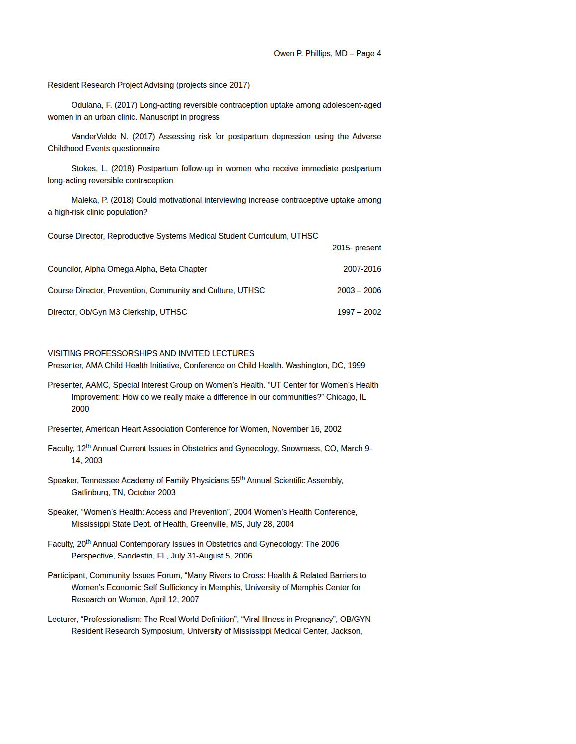Owen P. Phillips, MD – Page 4
Resident Research Project Advising (projects since 2017)
Odulana, F. (2017) Long-acting reversible contraception uptake among adolescent-aged women in an urban clinic. Manuscript in progress
VanderVelde N. (2017) Assessing risk for postpartum depression using the Adverse Childhood Events questionnaire
Stokes, L. (2018) Postpartum follow-up in women who receive immediate postpartum long-acting reversible contraception
Maleka, P. (2018) Could motivational interviewing increase contraceptive uptake among a high-risk clinic population?
| Course Director, Reproductive Systems Medical Student Curriculum, UTHSC | |
| | 2015- present |
| Councilor, Alpha Omega Alpha, Beta Chapter | 2007-2016 |
| Course Director, Prevention, Community and Culture, UTHSC | 2003 – 2006 |
| Director, Ob/Gyn M3 Clerkship, UTHSC | 1997 – 2002 |
VISITING PROFESSORSHIPS AND INVITED LECTURES
Presenter, AMA Child Health Initiative, Conference on Child Health. Washington, DC, 1999
Presenter, AAMC, Special Interest Group on Women’s Health. “UT Center for Women’s Health Improvement: How do we really make a difference in our communities?” Chicago, IL 2000
Presenter, American Heart Association Conference for Women, November 16, 2002
Faculty, 12th Annual Current Issues in Obstetrics and Gynecology, Snowmass, CO, March 9-14, 2003
Speaker, Tennessee Academy of Family Physicians 55th Annual Scientific Assembly, Gatlinburg, TN, October 2003
Speaker, “Women’s Health: Access and Prevention”, 2004 Women’s Health Conference, Mississippi State Dept. of Health, Greenville, MS, July 28, 2004
Faculty, 20th Annual Contemporary Issues in Obstetrics and Gynecology: The 2006 Perspective, Sandestin, FL, July 31-August 5, 2006
Participant, Community Issues Forum, “Many Rivers to Cross: Health & Related Barriers to Women’s Economic Self Sufficiency in Memphis, University of Memphis Center for Research on Women, April 12, 2007
Lecturer, “Professionalism: The Real World Definition”, “Viral Illness in Pregnancy”, OB/GYN Resident Research Symposium, University of Mississippi Medical Center, Jackson,